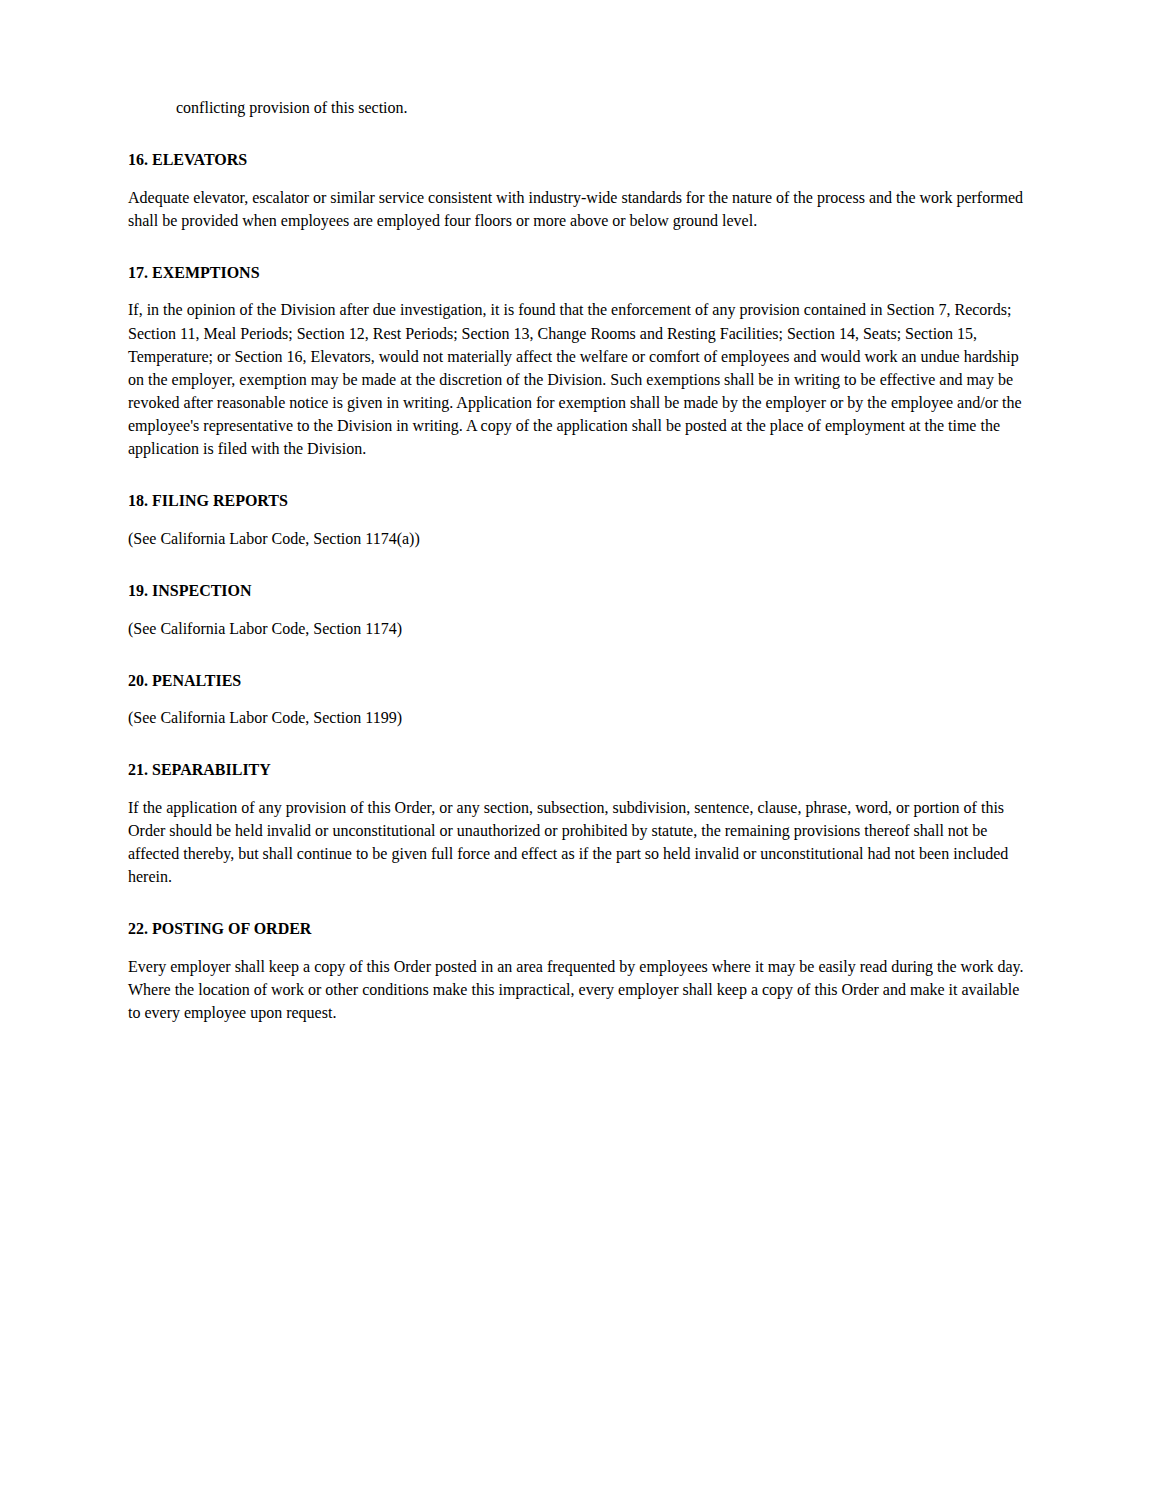conflicting provision of this section.
16. ELEVATORS
Adequate elevator, escalator or similar service consistent with industry-wide standards for the nature of the process and the work performed shall be provided when employees are employed four floors or more above or below ground level.
17. EXEMPTIONS
If, in the opinion of the Division after due investigation, it is found that the enforcement of any provision contained in Section 7, Records; Section 11, Meal Periods; Section 12, Rest Periods; Section 13, Change Rooms and Resting Facilities; Section 14, Seats; Section 15, Temperature; or Section 16, Elevators, would not materially affect the welfare or comfort of employees and would work an undue hardship on the employer, exemption may be made at the discretion of the Division. Such exemptions shall be in writing to be effective and may be revoked after reasonable notice is given in writing. Application for exemption shall be made by the employer or by the employee and/or the employee's representative to the Division in writing. A copy of the application shall be posted at the place of employment at the time the application is filed with the Division.
18. FILING REPORTS
(See California Labor Code, Section 1174(a))
19. INSPECTION
(See California Labor Code, Section 1174)
20. PENALTIES
(See California Labor Code, Section 1199)
21. SEPARABILITY
If the application of any provision of this Order, or any section, subsection, subdivision, sentence, clause, phrase, word, or portion of this Order should be held invalid or unconstitutional or unauthorized or prohibited by statute, the remaining provisions thereof shall not be affected thereby, but shall continue to be given full force and effect as if the part so held invalid or unconstitutional had not been included herein.
22. POSTING OF ORDER
Every employer shall keep a copy of this Order posted in an area frequented by employees where it may be easily read during the work day. Where the location of work or other conditions make this impractical, every employer shall keep a copy of this Order and make it available to every employee upon request.